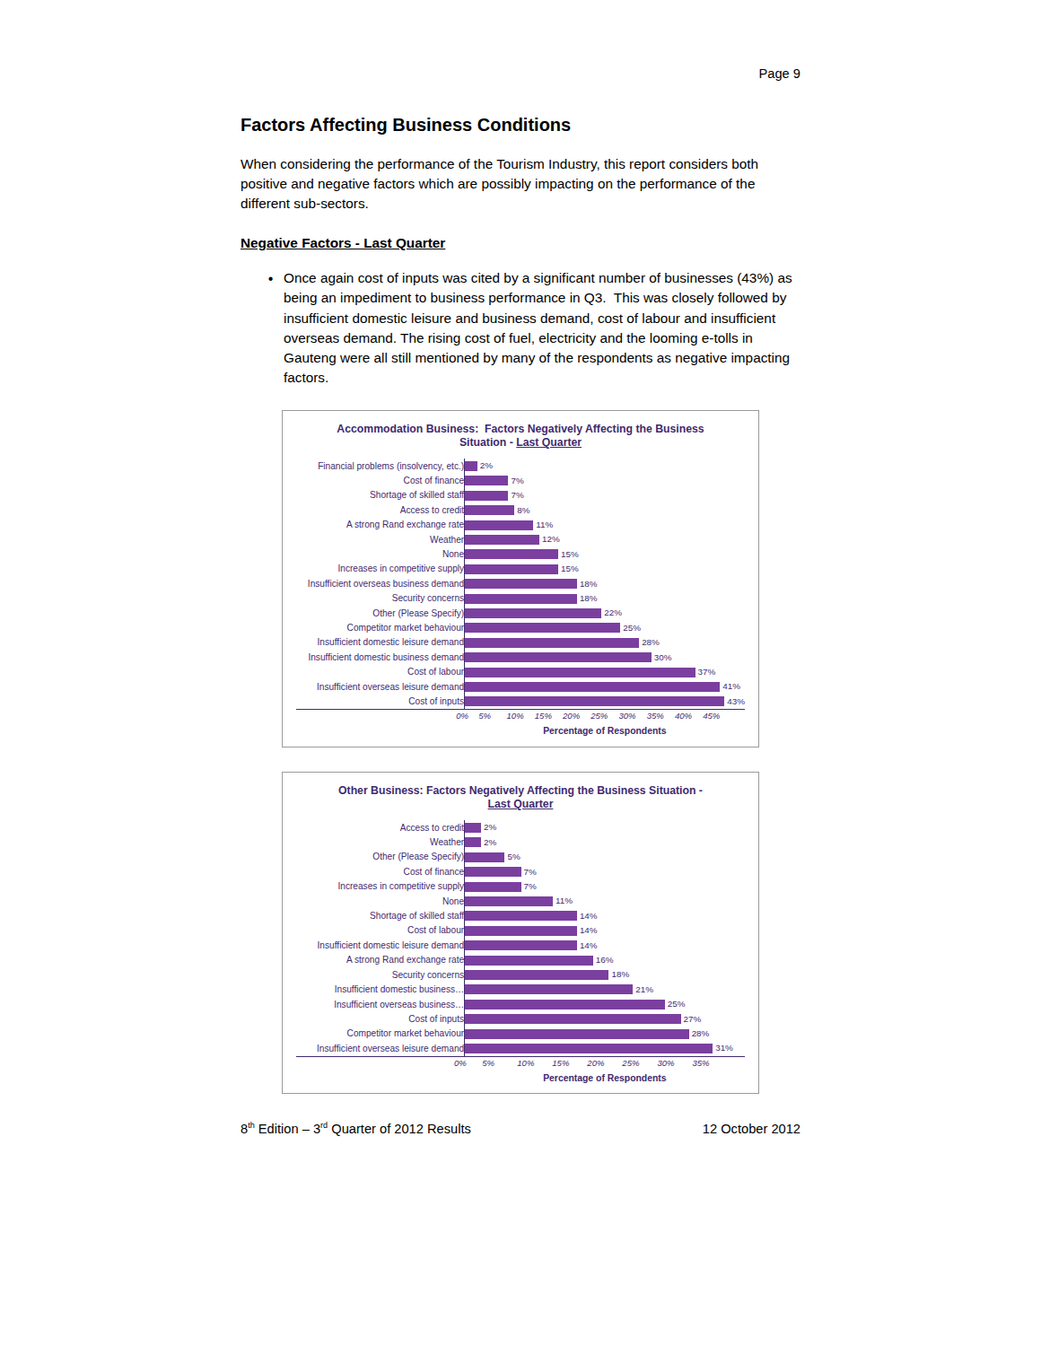Page 9
Factors Affecting Business Conditions
When considering the performance of the Tourism Industry, this report considers both positive and negative factors which are possibly impacting on the performance of the different sub-sectors.
Negative Factors - Last Quarter
Once again cost of inputs was cited by a significant number of businesses (43%) as being an impediment to business performance in Q3. This was closely followed by insufficient domestic leisure and business demand, cost of labour and insufficient overseas demand. The rising cost of fuel, electricity and the looming e-tolls in Gauteng were all still mentioned by many of the respondents as negative impacting factors.
Accommodation Business: Factors Negatively Affecting the Business
Situation - Last Quarter
| Financial problems (insolvency, etc.) | 2% |
| Cost of finance | 7% |
| Shortage of skilled staff | 7% |
| Access to credit | 8% |
| A strong Rand exchange rate | 11% |
| Weather | 12% |
| None | 15% |
| Increases in competitive supply | 15% |
| Insufficient overseas business demand | 18% |
| Security concerns | 18% |
| Other (Please Specify) | 22% |
| Competitor market behaviour | 25% |
| Insufficient domestic leisure demand | 28% |
| Insufficient domestic business demand | 30% |
| Cost of labour | 37% |
| Insufficient overseas leisure demand | 41% |
| Cost of inputs | 43% |
| | 0% 5% 10% 15% 20% 25% 30% 35% 40% 45% Percentage of Respondents |
Other Business: Factors Negatively Affecting the Business Situation -
Last Quarter
| Access to credit | 2% |
| Weather | 2% |
| Other (Please Specify) | 5% |
| Cost of finance | 7% |
| Increases in competitive supply | 7% |
| None | 11% |
| Shortage of skilled staff | 14% |
| Cost of labour | 14% |
| Insufficient domestic leisure demand | 14% |
| A strong Rand exchange rate | 16% |
| Security concerns | 18% |
| Insufficient domestic business… | 21% |
| Insufficient overseas business… | 25% |
| Cost of inputs | 27% |
| Competitor market behaviour | 28% |
| Insufficient overseas leisure demand | 31% |
| | 0% 5% 10% 15% 20% 25% 30% 35% Percentage of Respondents |
8th Edition – 3rd Quarter of 2012 Results
12 October 2012